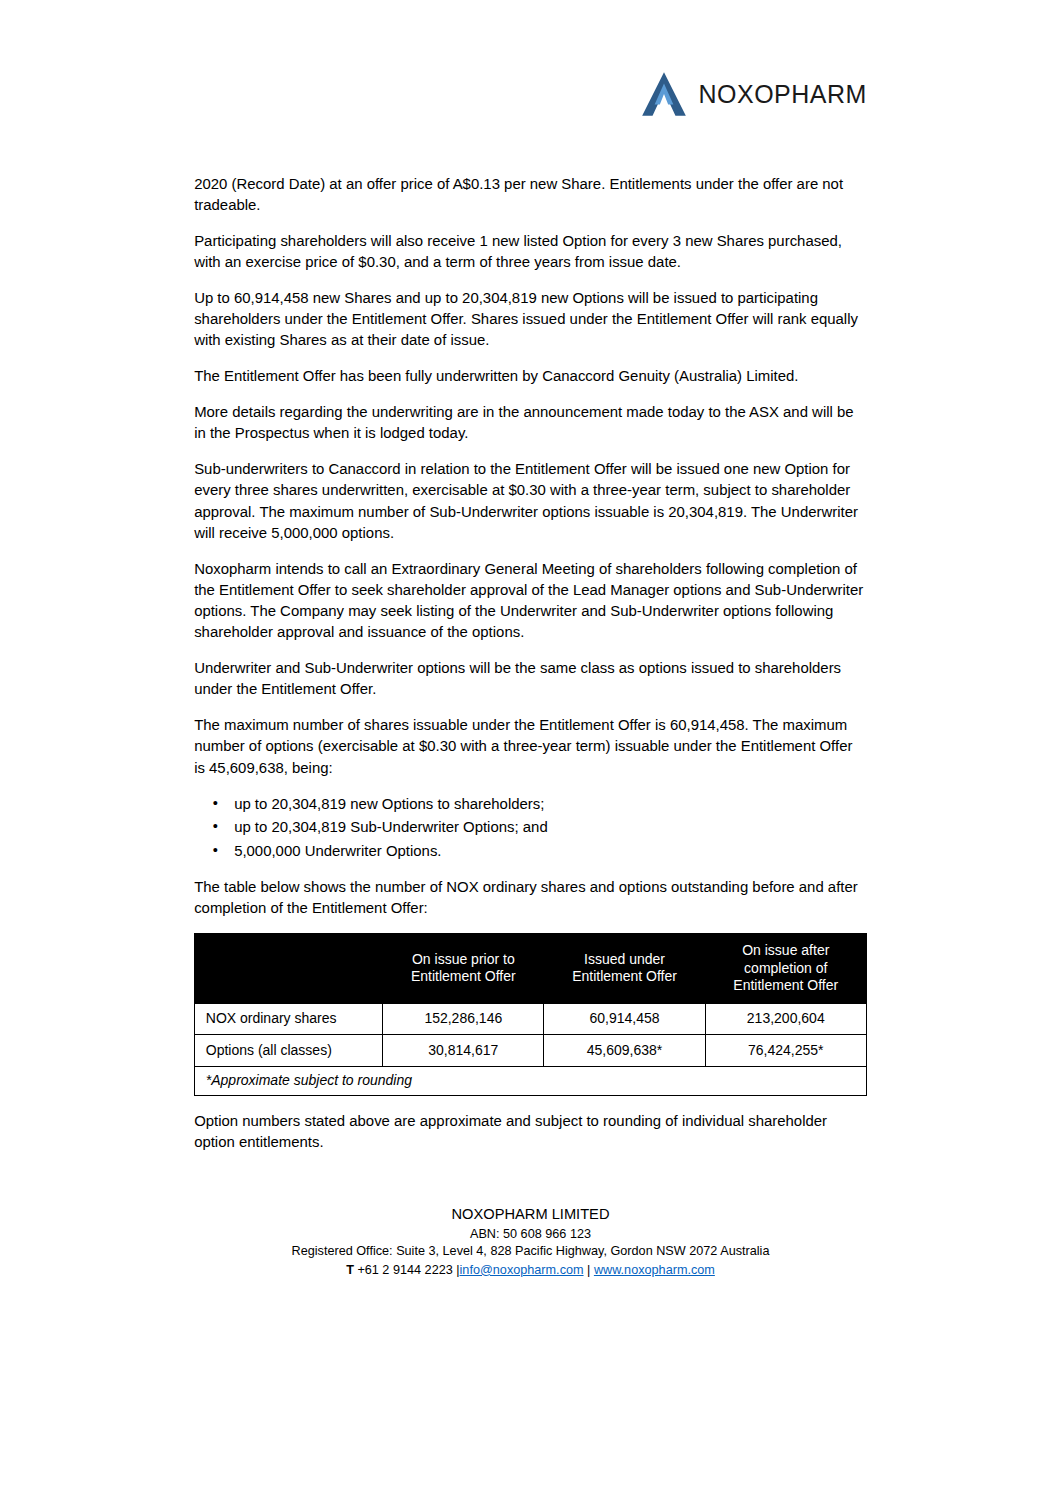NOXOPHARM
2020 (Record Date) at an offer price of A$0.13 per new Share. Entitlements under the offer are not tradeable.
Participating shareholders will also receive 1 new listed Option for every 3 new Shares purchased, with an exercise price of $0.30, and a term of three years from issue date.
Up to 60,914,458 new Shares and up to 20,304,819 new Options will be issued to participating shareholders under the Entitlement Offer. Shares issued under the Entitlement Offer will rank equally with existing Shares as at their date of issue.
The Entitlement Offer has been fully underwritten by Canaccord Genuity (Australia) Limited.
More details regarding the underwriting are in the announcement made today to the ASX and will be in the Prospectus when it is lodged today.
Sub-underwriters to Canaccord in relation to the Entitlement Offer will be issued one new Option for every three shares underwritten, exercisable at $0.30 with a three-year term, subject to shareholder approval. The maximum number of Sub-Underwriter options issuable is 20,304,819. The Underwriter will receive 5,000,000 options.
Noxopharm intends to call an Extraordinary General Meeting of shareholders following completion of the Entitlement Offer to seek shareholder approval of the Lead Manager options and Sub-Underwriter options. The Company may seek listing of the Underwriter and Sub-Underwriter options following shareholder approval and issuance of the options.
Underwriter and Sub-Underwriter options will be the same class as options issued to shareholders under the Entitlement Offer.
The maximum number of shares issuable under the Entitlement Offer is 60,914,458. The maximum number of options (exercisable at $0.30 with a three-year term) issuable under the Entitlement Offer is 45,609,638, being:
up to 20,304,819 new Options to shareholders;
up to 20,304,819 Sub-Underwriter Options; and
5,000,000 Underwriter Options.
The table below shows the number of NOX ordinary shares and options outstanding before and after completion of the Entitlement Offer:
| | On issue prior to Entitlement Offer | Issued under Entitlement Offer | On issue after completion of Entitlement Offer |
| --- | --- | --- | --- |
| NOX ordinary shares | 152,286,146 | 60,914,458 | 213,200,604 |
| Options (all classes) | 30,814,617 | 45,609,638* | 76,424,255* |
| *Approximate subject to rounding |
Option numbers stated above are approximate and subject to rounding of individual shareholder option entitlements.
NOXOPHARM LIMITED
ABN: 50 608 966 123
Registered Office: Suite 3, Level 4, 828 Pacific Highway, Gordon NSW 2072 Australia
T +61 2 9144 2223 |info@noxopharm.com | www.noxopharm.com